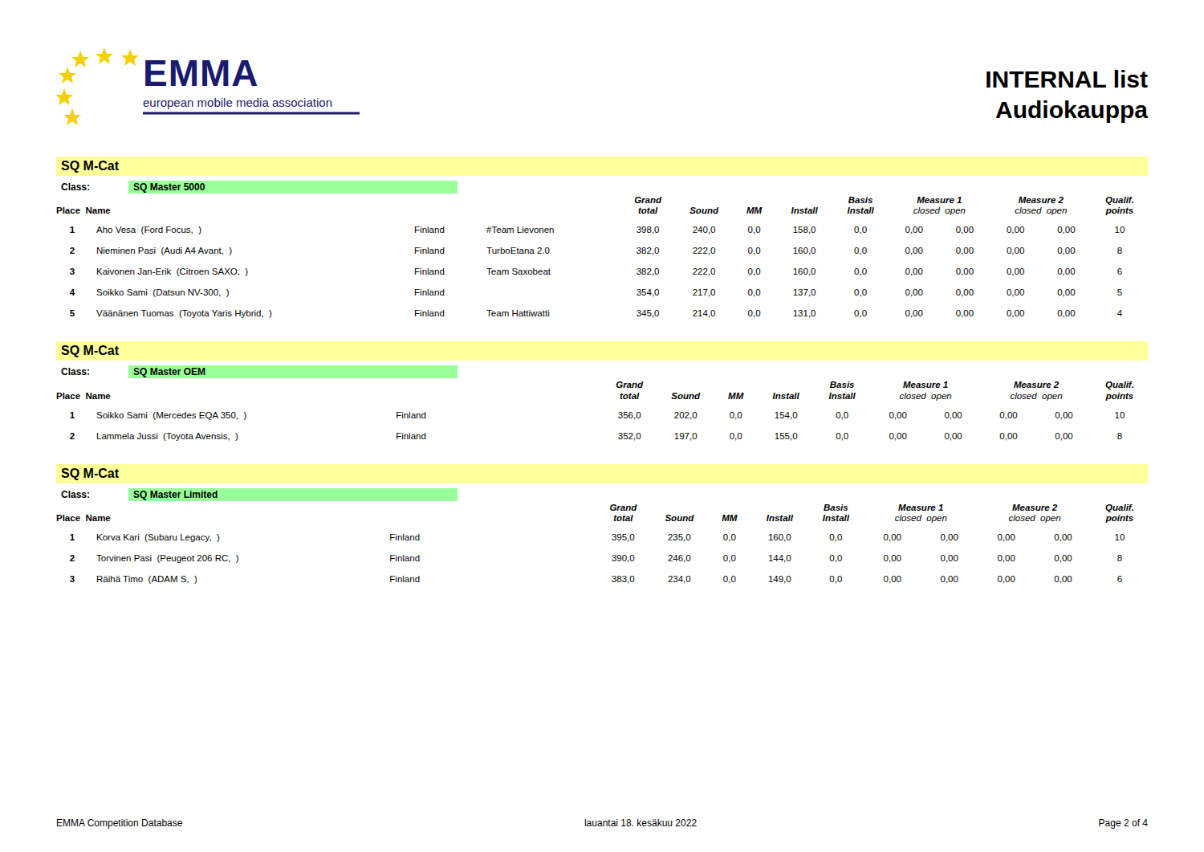EMMA european mobile media association
INTERNAL list
Audiokauppa
SQ M-Cat
Class:
SQ Master 5000
| Place Name | | | Grand total | Sound | MM | Install | Basis Install | Measure 1 closed open | Measure 2 closed open | Qualif. points |
| --- | --- | --- | --- | --- | --- | --- | --- | --- | --- | --- |
| 1 | Aho Vesa (Ford Focus, ) | Finland | #Team Lievonen | 398,0 | 240,0 | 0,0 | 158,0 | 0,0 | 0,00 | 0,00 | 0,00 | 0,00 | 10 |
| 2 | Nieminen Pasi (Audi A4 Avant, ) | Finland | TurboEtana 2.0 | 382,0 | 222,0 | 0,0 | 160,0 | 0,0 | 0,00 | 0,00 | 0,00 | 0,00 | 8 |
| 3 | Kaivonen Jan-Erik (Citroen SAXO, ) | Finland | Team Saxobeat | 382,0 | 222,0 | 0,0 | 160,0 | 0,0 | 0,00 | 0,00 | 0,00 | 0,00 | 6 |
| 4 | Soikko Sami (Datsun NV-300, ) | Finland | | 354,0 | 217,0 | 0,0 | 137,0 | 0,0 | 0,00 | 0,00 | 0,00 | 0,00 | 5 |
| 5 | Väänänen Tuomas (Toyota Yaris Hybrid, ) | Finland | Team Hattiwatti | 345,0 | 214,0 | 0,0 | 131,0 | 0,0 | 0,00 | 0,00 | 0,00 | 0,00 | 4 |
SQ M-Cat
Class:
SQ Master OEM
| Place Name | | | Grand total | Sound | MM | Install | Basis Install | Measure 1 closed open | Measure 2 closed open | Qualif. points |
| --- | --- | --- | --- | --- | --- | --- | --- | --- | --- | --- |
| 1 | Soikko Sami (Mercedes EQA 350, ) | Finland | | 356,0 | 202,0 | 0,0 | 154,0 | 0,0 | 0,00 | 0,00 | 0,00 | 0,00 | 10 |
| 2 | Lammela Jussi (Toyota Avensis, ) | Finland | | 352,0 | 197,0 | 0,0 | 155,0 | 0,0 | 0,00 | 0,00 | 0,00 | 0,00 | 8 |
SQ M-Cat
Class:
SQ Master Limited
| Place Name | | | Grand total | Sound | MM | Install | Basis Install | Measure 1 closed open | Measure 2 closed open | Qualif. points |
| --- | --- | --- | --- | --- | --- | --- | --- | --- | --- | --- |
| 1 | Korva Kari (Subaru Legacy, ) | Finland | | 395,0 | 235,0 | 0,0 | 160,0 | 0,0 | 0,00 | 0,00 | 0,00 | 0,00 | 10 |
| 2 | Torvinen Pasi (Peugeot 206 RC, ) | Finland | | 390,0 | 246,0 | 0,0 | 144,0 | 0,0 | 0,00 | 0,00 | 0,00 | 0,00 | 8 |
| 3 | Räihä Timo (ADAM S, ) | Finland | | 383,0 | 234,0 | 0,0 | 149,0 | 0,0 | 0,00 | 0,00 | 0,00 | 0,00 | 6 |
EMMA Competition Database
lauantai 18. kesäkuu 2022
Page 2 of 4